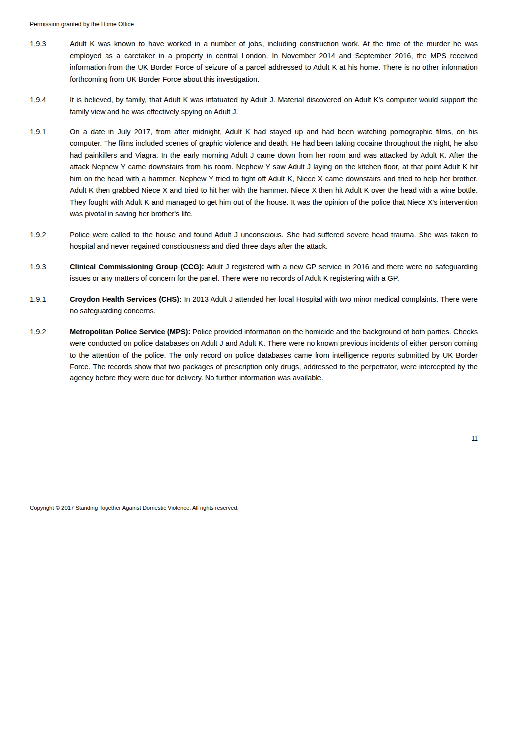Permission granted by the Home Office
1.9.3
Adult K was known to have worked in a number of jobs, including construction work. At the time of the murder he was employed as a caretaker in a property in central London. In November 2014 and September 2016, the MPS received information from the UK Border Force of seizure of a parcel addressed to Adult K at his home. There is no other information forthcoming from UK Border Force about this investigation.
1.9.4
It is believed, by family, that Adult K was infatuated by Adult J. Material discovered on Adult K's computer would support the family view and he was effectively spying on Adult J.
1.9.1
On a date in July 2017, from after midnight, Adult K had stayed up and had been watching pornographic films, on his computer. The films included scenes of graphic violence and death. He had been taking cocaine throughout the night, he also had painkillers and Viagra. In the early morning Adult J came down from her room and was attacked by Adult K. After the attack Nephew Y came downstairs from his room. Nephew Y saw Adult J laying on the kitchen floor, at that point Adult K hit him on the head with a hammer. Nephew Y tried to fight off Adult K, Niece X came downstairs and tried to help her brother. Adult K then grabbed Niece X and tried to hit her with the hammer. Niece X then hit Adult K over the head with a wine bottle. They fought with Adult K and managed to get him out of the house. It was the opinion of the police that Niece X's intervention was pivotal in saving her brother's life.
1.9.2
Police were called to the house and found Adult J unconscious. She had suffered severe head trauma. She was taken to hospital and never regained consciousness and died three days after the attack.
1.9.3
Clinical Commissioning Group (CCG): Adult J registered with a new GP service in 2016 and there were no safeguarding issues or any matters of concern for the panel. There were no records of Adult K registering with a GP.
1.9.1
Croydon Health Services (CHS): In 2013 Adult J attended her local Hospital with two minor medical complaints. There were no safeguarding concerns.
1.9.2
Metropolitan Police Service (MPS): Police provided information on the homicide and the background of both parties. Checks were conducted on police databases on Adult J and Adult K. There were no known previous incidents of either person coming to the attention of the police. The only record on police databases came from intelligence reports submitted by UK Border Force. The records show that two packages of prescription only drugs, addressed to the perpetrator, were intercepted by the agency before they were due for delivery. No further information was available.
11
Copyright © 2017 Standing Together Against Domestic Violence. All rights reserved.